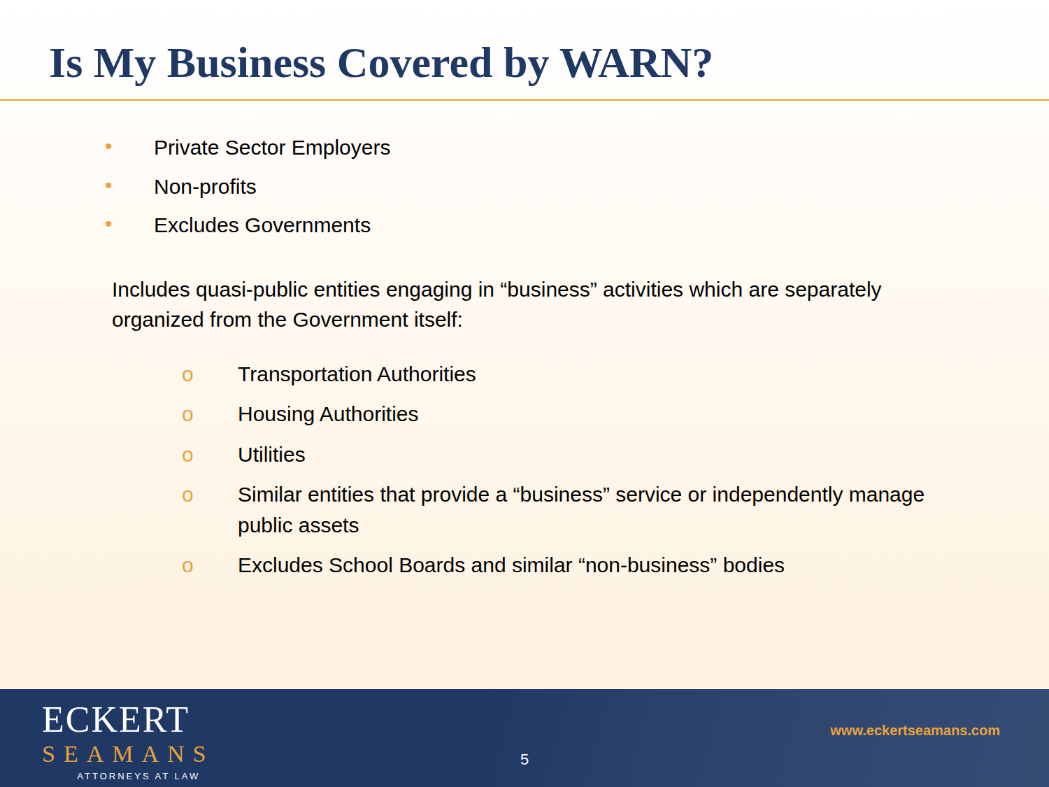Is My Business Covered by WARN?
Private Sector Employers
Non-profits
Excludes Governments
Includes quasi-public entities engaging in “business” activities which are separately organized from the Government itself:
Transportation Authorities
Housing Authorities
Utilities
Similar entities that provide a “business” service or independently manage public assets
Excludes School Boards and similar “non-business” bodies
ECKERT
SEAMANS
ATTORNEYS AT LAW
5
www.eckertseamans.com